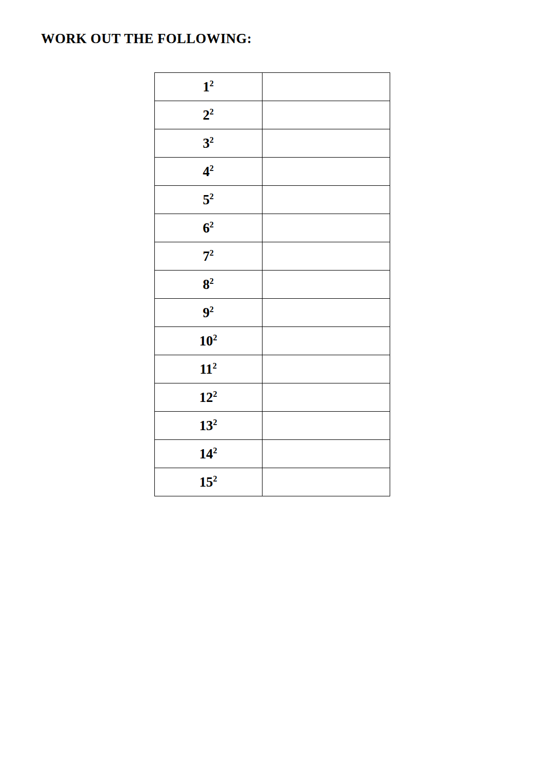WORK OUT THE FOLLOWING:
| 1 2 | |
| 2 2 | |
| 3 2 | |
| 4 2 | |
| 5 2 | |
| 6 2 | |
| 7 2 | |
| 8 2 | |
| 9 2 | |
| 10 2 | |
| 11 2 | |
| 12 2 | |
| 13 2 | |
| 14 2 | |
| 15 2 | |